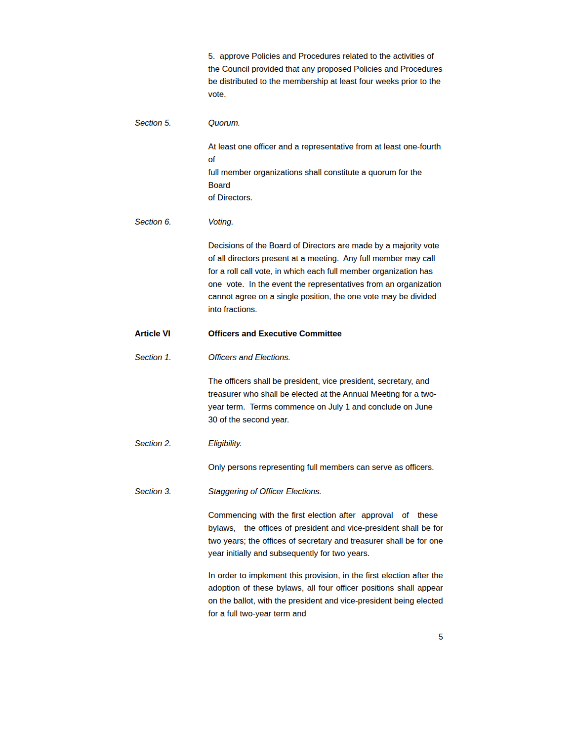5. approve Policies and Procedures related to the activities of the Council provided that any proposed Policies and Procedures be distributed to the membership at least four weeks prior to the vote.
Section 5.
Quorum.
At least one officer and a representative from at least one-fourth of
full member organizations shall constitute a quorum for the Board
of Directors.
Section 6.
Voting.
Decisions of the Board of Directors are made by a majority vote of all directors present at a meeting. Any full member may call for a roll call vote, in which each full member organization has one vote. In the event the representatives from an organization cannot agree on a single position, the one vote may be divided into fractions.
Article VI
Officers and Executive Committee
Section 1.
Officers and Elections.
The officers shall be president, vice president, secretary, and treasurer who shall be elected at the Annual Meeting for a two-year term. Terms commence on July 1 and conclude on June 30 of the second year.
Section 2.
Eligibility.
Only persons representing full members can serve as officers.
Section 3.
Staggering of Officer Elections.
Commencing with the first election after approval of these bylaws, the offices of president and vice-president shall be for two years; the offices of secretary and treasurer shall be for one year initially and subsequently for two years.
In order to implement this provision, in the first election after the adoption of these bylaws, all four officer positions shall appear on the ballot, with the president and vice-president being elected for a full two-year term and
5